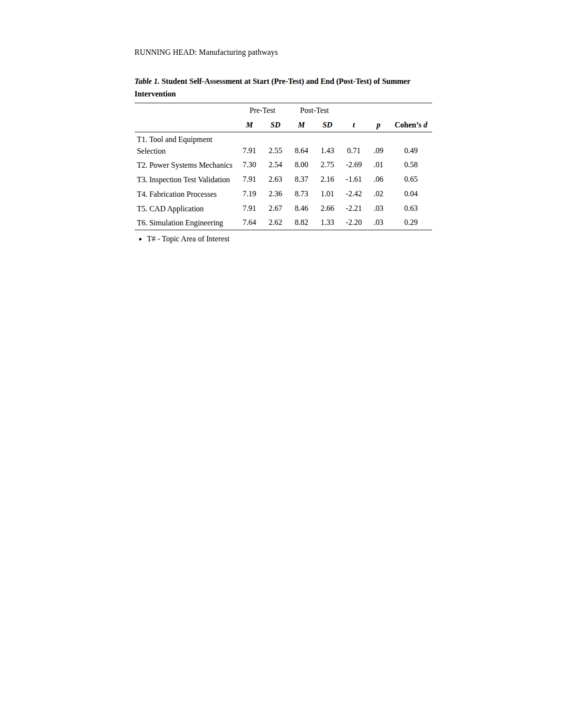RUNNING HEAD: Manufacturing pathways
Table 1. Student Self-Assessment at Start (Pre-Test) and End (Post-Test) of Summer Intervention
| | Pre-Test | Post-Test | | | |
| --- | --- | --- | --- | --- | --- |
| | M | SD | M | SD | t | p | Cohen’s d |
| T1. Tool and Equipment Selection | 7.91 | 2.55 | 8.64 | 1.43 | 0.71 | .09 | 0.49 |
| T2. Power Systems Mechanics | 7.30 | 2.54 | 8.00 | 2.75 | -2.69 | .01 | 0.58 |
| T3. Inspection Test Validation | 7.91 | 2.63 | 8.37 | 2.16 | -1.61 | .06 | 0.65 |
| T4. Fabrication Processes | 7.19 | 2.36 | 8.73 | 1.01 | -2.42 | .02 | 0.04 |
| T5. CAD Application | 7.91 | 2.67 | 8.46 | 2.66 | -2.21 | .03 | 0.63 |
| T6. Simulation Engineering | 7.64 | 2.62 | 8.82 | 1.33 | -2.20 | .03 | 0.29 |
T# - Topic Area of Interest